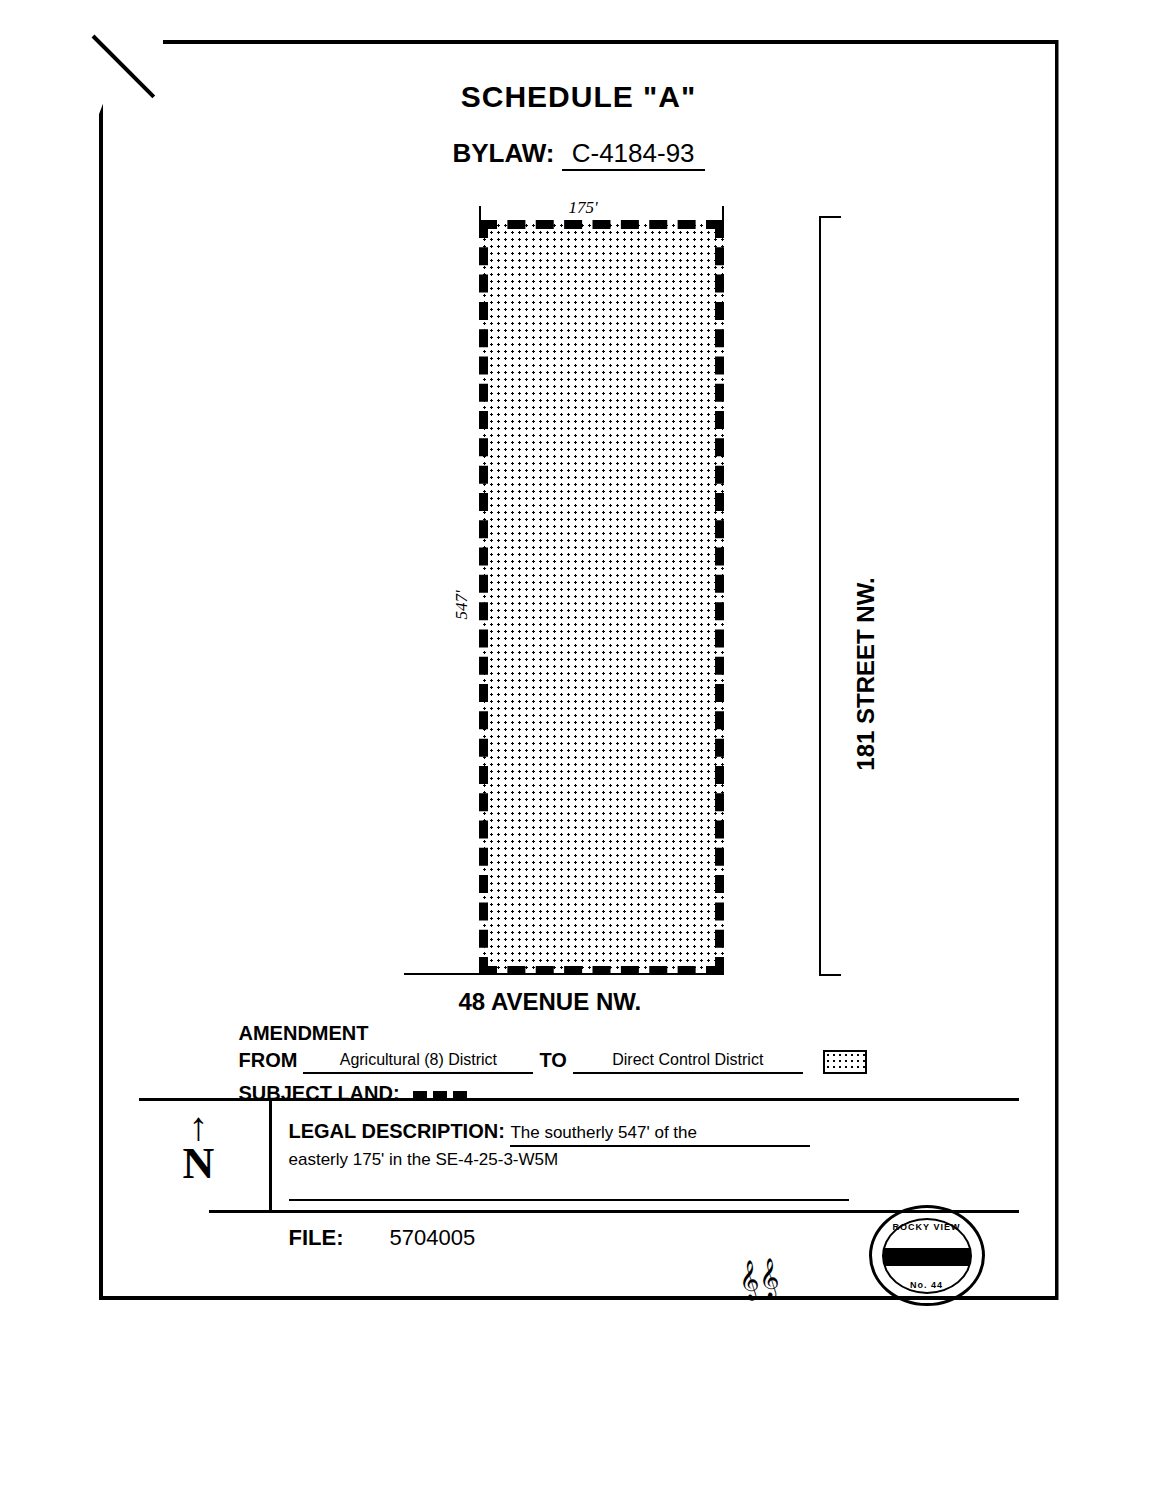SCHEDULE "A"
BYLAW: C-4184-93
175'
547'
181 STREET NW.
48 AVENUE NW.
AMENDMENT
FROM Agricultural (8) District TO Direct Control District
SUBJECT LAND:
↑
N
LEGAL DESCRIPTION: The southerly 547' of the
easterly 175' in the SE-4-25-3-W5M
FILE: 5704005
ROCKY VIEW
No. 44
𝄞𝄞